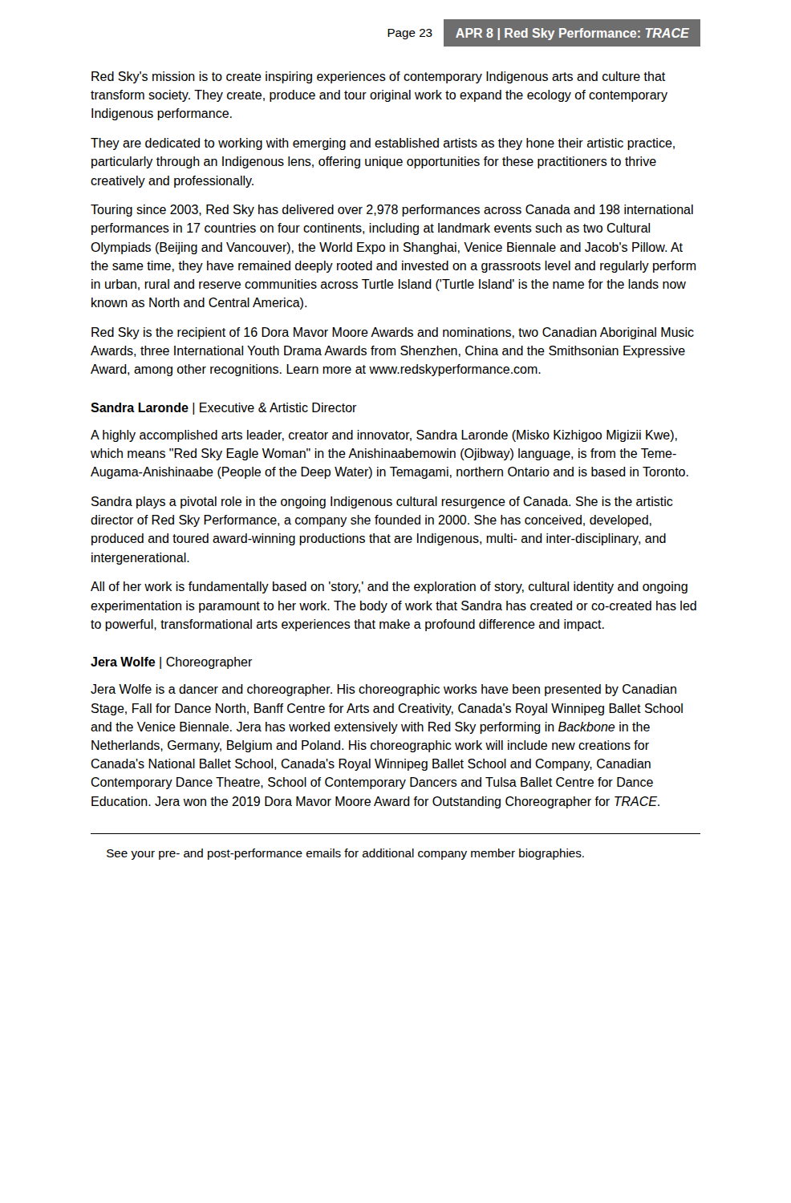Page 23
APR 8 | Red Sky Performance: TRACE
Red Sky's mission is to create inspiring experiences of contemporary Indigenous arts and culture that transform society. They create, produce and tour original work to expand the ecology of contemporary Indigenous performance.
They are dedicated to working with emerging and established artists as they hone their artistic practice, particularly through an Indigenous lens, offering unique opportunities for these practitioners to thrive creatively and professionally.
Touring since 2003, Red Sky has delivered over 2,978 performances across Canada and 198 international performances in 17 countries on four continents, including at landmark events such as two Cultural Olympiads (Beijing and Vancouver), the World Expo in Shanghai, Venice Biennale and Jacob's Pillow. At the same time, they have remained deeply rooted and invested on a grassroots level and regularly perform in urban, rural and reserve communities across Turtle Island ('Turtle Island' is the name for the lands now known as North and Central America).
Red Sky is the recipient of 16 Dora Mavor Moore Awards and nominations, two Canadian Aboriginal Music Awards, three International Youth Drama Awards from Shenzhen, China and the Smithsonian Expressive Award, among other recognitions. Learn more at www.redskyperformance.com.
Sandra Laronde | Executive & Artistic Director
A highly accomplished arts leader, creator and innovator, Sandra Laronde (Misko Kizhigoo Migizii Kwe), which means "Red Sky Eagle Woman" in the Anishinaabemowin (Ojibway) language, is from the Teme-Augama-Anishinaabe (People of the Deep Water) in Temagami, northern Ontario and is based in Toronto.
Sandra plays a pivotal role in the ongoing Indigenous cultural resurgence of Canada. She is the artistic director of Red Sky Performance, a company she founded in 2000. She has conceived, developed, produced and toured award-winning productions that are Indigenous, multi- and inter-disciplinary, and intergenerational.
All of her work is fundamentally based on 'story,' and the exploration of story, cultural identity and ongoing experimentation is paramount to her work. The body of work that Sandra has created or co-created has led to powerful, transformational arts experiences that make a profound difference and impact.
Jera Wolfe | Choreographer
Jera Wolfe is a dancer and choreographer. His choreographic works have been presented by Canadian Stage, Fall for Dance North, Banff Centre for Arts and Creativity, Canada's Royal Winnipeg Ballet School and the Venice Biennale. Jera has worked extensively with Red Sky performing in Backbone in the Netherlands, Germany, Belgium and Poland. His choreographic work will include new creations for Canada's National Ballet School, Canada's Royal Winnipeg Ballet School and Company, Canadian Contemporary Dance Theatre, School of Contemporary Dancers and Tulsa Ballet Centre for Dance Education. Jera won the 2019 Dora Mavor Moore Award for Outstanding Choreographer for TRACE.
See your pre- and post-performance emails for additional company member biographies.